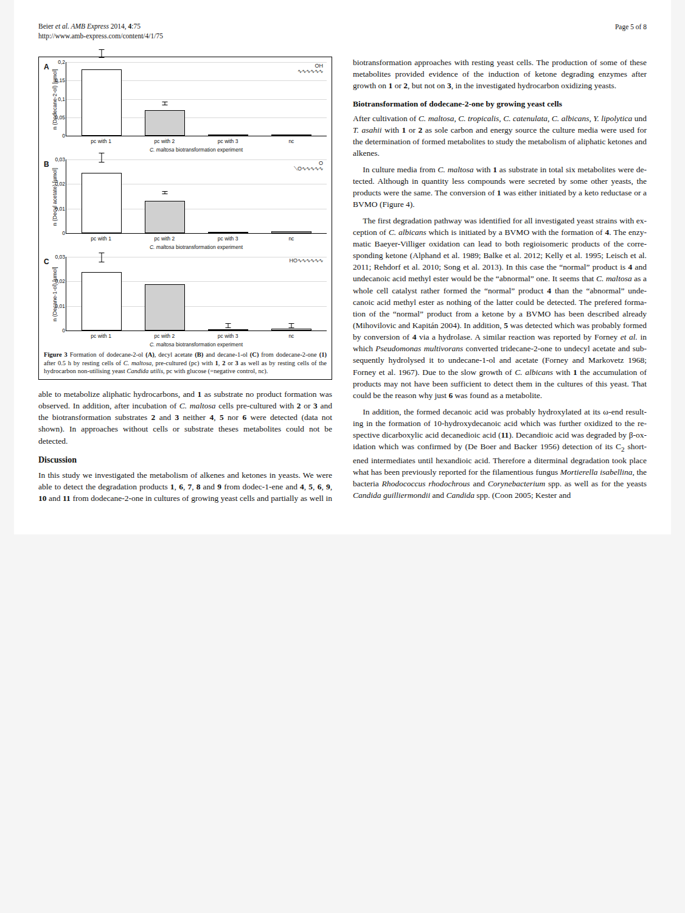Beier et al. AMB Express 2014, 4:75
http://www.amb-express.com/content/4/1/75
Page 5 of 8
A
OH
∿∿∿∿∿∿
n (Dodecane-2-ol) [µmol]
0,2
0,15
0,1
0,05
0
pc with 1 pc with 2 pc with 3 nc
C. maltosa biotransformation experiment
B
O
⟍O∿∿∿∿∿
n (Decyl acetate) [µmol]
0,03
0,02
0,01
0
pc with 1 pc with 2 pc with 3 nc
C. maltosa biotransformation experiment
C
HO∿∿∿∿∿∿
n (Decane-1-ol) [µmol]
0,03
0,02
0,01
0
pc with 1 pc with 2 pc with 3 nc
C. maltosa biotransformation experiment
Figure 3 Formation of dodecane-2-ol (A), decyl acetate (B) and decane-1-ol (C) from dodecane-2-one (1) after 0.5 h by resting cells of C. maltosa, pre-cultured (pc) with 1, 2 or 3 as well as by resting cells of the hydrocarbon non-utilising yeast Candida utilis, pc with glucose (=negative control, nc).
able to metabolize aliphatic hydrocarbons, and 1 as substrate no product formation was observed. In addition, after incubation of C. maltosa cells pre-cultured with 2 or 3 and the biotransformation substrates 2 and 3 neither 4, 5 nor 6 were detected (data not shown). In approaches without cells or substrate theses metabolites could not be detected.
Discussion
In this study we investigated the metabolism of alkenes and ketones in yeasts. We were able to detect the degradation products 1, 6, 7, 8 and 9 from dodec-1-ene and 4, 5, 6, 9, 10 and 11 from dodecane-2-one in cultures of growing yeast cells and partially as well in biotransformation approaches with resting yeast cells. The production of some of these metabolites provided evidence of the induction of ketone degrading enzymes after growth on 1 or 2, but not on 3, in the investigated hydrocarbon oxidizing yeasts.
Biotransformation of dodecane-2-one by growing yeast cells
After cultivation of C. maltosa, C. tropicalis, C. catenulata, C. albicans, Y. lipolytica und T. asahii with 1 or 2 as sole carbon and energy source the culture media were used for the determination of formed metabolites to study the metabolism of aliphatic ketones and alkenes.
In culture media from C. maltosa with 1 as substrate in total six metabolites were detected. Although in quantity less compounds were secreted by some other yeasts, the products were the same. The conversion of 1 was either initiated by a keto reductase or a BVMO (Figure 4).
The first degradation pathway was identified for all investigated yeast strains with exception of C. albicans which is initiated by a BVMO with the formation of 4. The enzymatic Baeyer-Villiger oxidation can lead to both regioisomeric products of the corresponding ketone (Alphand et al. 1989; Balke et al. 2012; Kelly et al. 1995; Leisch et al. 2011; Rehdorf et al. 2010; Song et al. 2013). In this case the “normal” product is 4 and undecanoic acid methyl ester would be the “abnormal” one. It seems that C. maltosa as a whole cell catalyst rather formed the “normal” product 4 than the “abnormal” undecanoic acid methyl ester as nothing of the latter could be detected. The prefered formation of the “normal” product from a ketone by a BVMO has been described already (Mihovilovic and Kapitán 2004). In addition, 5 was detected which was probably formed by conversion of 4 via a hydrolase. A similar reaction was reported by Forney et al. in which Pseudomonas multivorans converted tridecane-2-one to undecyl acetate and subsequently hydrolysed it to undecane-1-ol and acetate (Forney and Markovetz 1968; Forney et al. 1967). Due to the slow growth of C. albicans with 1 the accumulation of products may not have been sufficient to detect them in the cultures of this yeast. That could be the reason why just 6 was found as a metabolite.
In addition, the formed decanoic acid was probably hydroxylated at its ω-end resulting in the formation of 10-hydroxydecanoic acid which was further oxidized to the respective dicarboxylic acid decanedioic acid (11). Decandioic acid was degraded by β-oxidation which was confirmed by (De Boer and Backer 1956) detection of its C2 shortened intermediates until hexandioic acid. Therefore a diterminal degradation took place what has been previously reported for the filamentious fungus Mortierella isabellina, the bacteria Rhodococcus rhodochrous and Corynebacterium spp. as well as for the yeasts Candida guilliermondii and Candida spp. (Coon 2005; Kester and